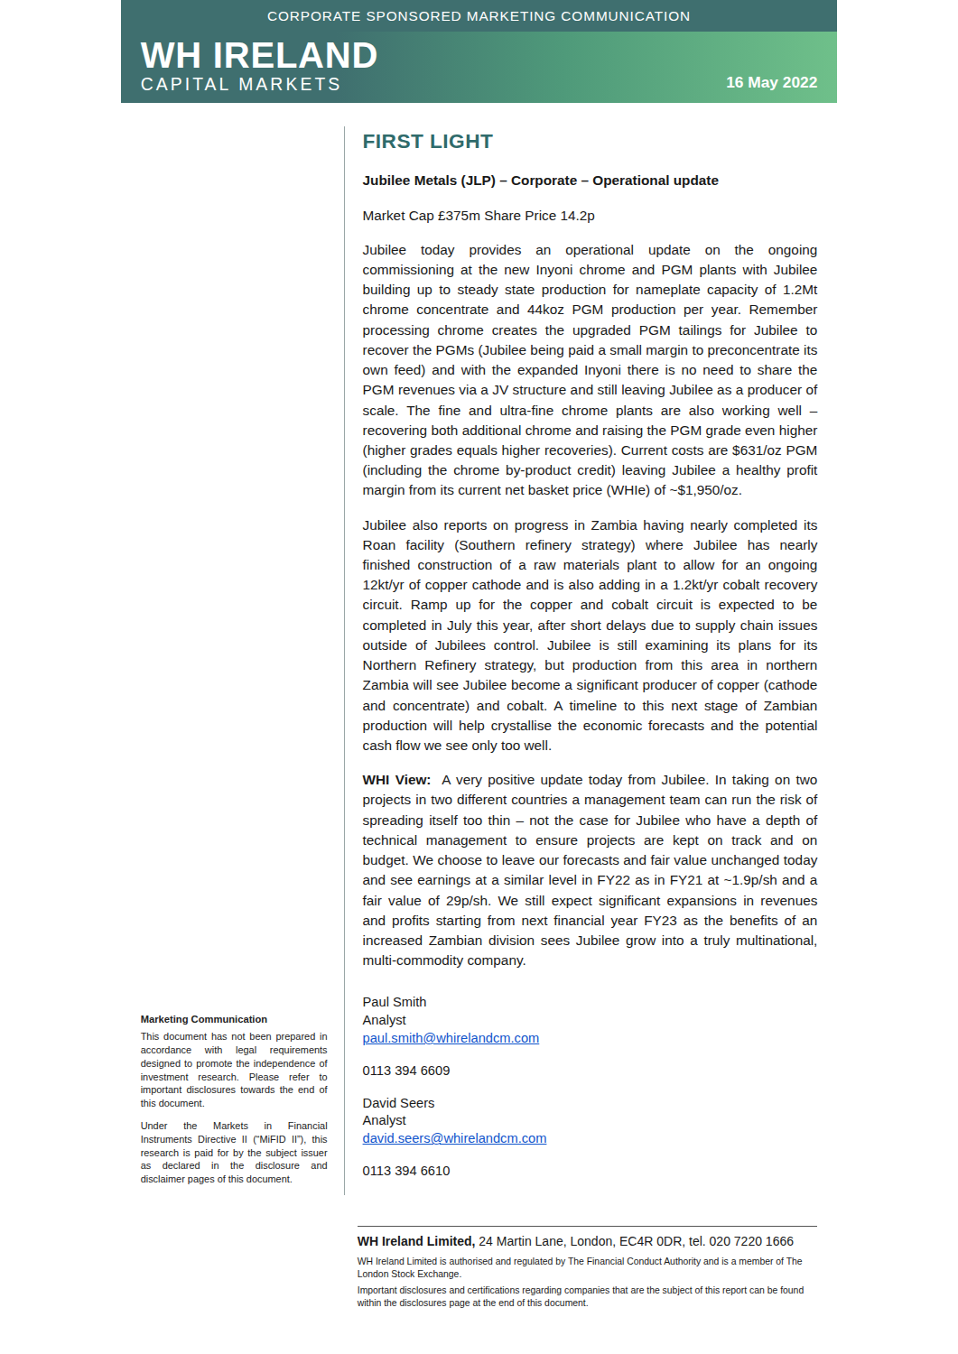CORPORATE SPONSORED MARKETING COMMUNICATION
WH IRELAND
CAPITAL MARKETS
16 May 2022
Marketing Communication
This document has not been prepared in accordance with legal requirements designed to promote the independence of investment research. Please refer to important disclosures towards the end of this document.
Under the Markets in Financial Instruments Directive II (“MiFID II”), this research is paid for by the subject issuer as declared in the disclosure and disclaimer pages of this document.
FIRST LIGHT
Jubilee Metals (JLP) – Corporate – Operational update
Market Cap £375m Share Price 14.2p
Jubilee today provides an operational update on the ongoing commissioning at the new Inyoni chrome and PGM plants with Jubilee building up to steady state production for nameplate capacity of 1.2Mt chrome concentrate and 44koz PGM production per year. Remember processing chrome creates the upgraded PGM tailings for Jubilee to recover the PGMs (Jubilee being paid a small margin to preconcentrate its own feed) and with the expanded Inyoni there is no need to share the PGM revenues via a JV structure and still leaving Jubilee as a producer of scale. The fine and ultra-fine chrome plants are also working well – recovering both additional chrome and raising the PGM grade even higher (higher grades equals higher recoveries). Current costs are $631/oz PGM (including the chrome by-product credit) leaving Jubilee a healthy profit margin from its current net basket price (WHIe) of ~$1,950/oz.
Jubilee also reports on progress in Zambia having nearly completed its Roan facility (Southern refinery strategy) where Jubilee has nearly finished construction of a raw materials plant to allow for an ongoing 12kt/yr of copper cathode and is also adding in a 1.2kt/yr cobalt recovery circuit. Ramp up for the copper and cobalt circuit is expected to be completed in July this year, after short delays due to supply chain issues outside of Jubilees control. Jubilee is still examining its plans for its Northern Refinery strategy, but production from this area in northern Zambia will see Jubilee become a significant producer of copper (cathode and concentrate) and cobalt. A timeline to this next stage of Zambian production will help crystallise the economic forecasts and the potential cash flow we see only too well.
WHI View: A very positive update today from Jubilee. In taking on two projects in two different countries a management team can run the risk of spreading itself too thin – not the case for Jubilee who have a depth of technical management to ensure projects are kept on track and on budget. We choose to leave our forecasts and fair value unchanged today and see earnings at a similar level in FY22 as in FY21 at ~1.9p/sh and a fair value of 29p/sh. We still expect significant expansions in revenues and profits starting from next financial year FY23 as the benefits of an increased Zambian division sees Jubilee grow into a truly multinational, multi-commodity company.
Paul Smith
Analyst
paul.smith@whirelandcm.com
0113 394 6609
David Seers
Analyst
david.seers@whirelandcm.com
0113 394 6610
WH Ireland Limited, 24 Martin Lane, London, EC4R 0DR, tel. 020 7220 1666
WH Ireland Limited is authorised and regulated by The Financial Conduct Authority and is a member of The London Stock Exchange.
Important disclosures and certifications regarding companies that are the subject of this report can be found within the disclosures page at the end of this document.